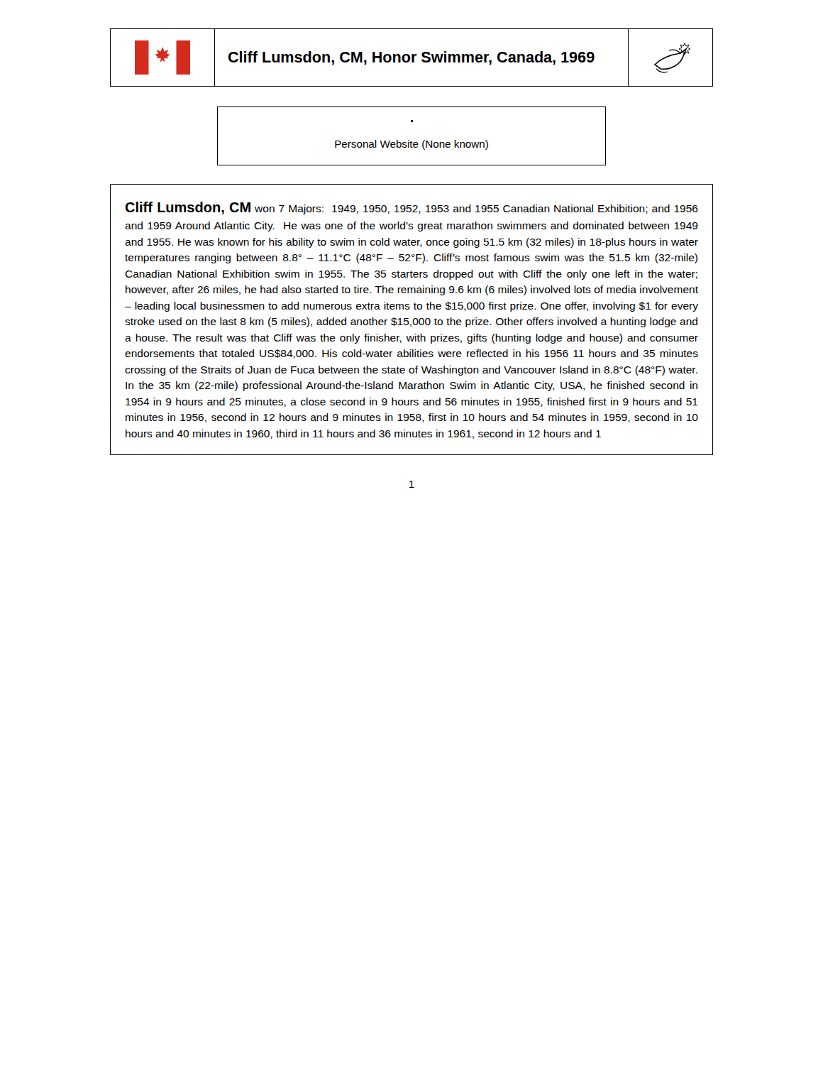Cliff Lumsdon, CM, Honor Swimmer, Canada, 1969
Personal Website (None known)
Cliff Lumsdon, CM won 7 Majors: 1949, 1950, 1952, 1953 and 1955 Canadian National Exhibition; and 1956 and 1959 Around Atlantic City. He was one of the world’s great marathon swimmers and dominated between 1949 and 1955. He was known for his ability to swim in cold water, once going 51.5 km (32 miles) in 18-plus hours in water temperatures ranging between 8.8° – 11.1°C (48°F – 52°F). Cliff’s most famous swim was the 51.5 km (32-mile) Canadian National Exhibition swim in 1955. The 35 starters dropped out with Cliff the only one left in the water; however, after 26 miles, he had also started to tire. The remaining 9.6 km (6 miles) involved lots of media involvement – leading local businessmen to add numerous extra items to the $15,000 first prize. One offer, involving $1 for every stroke used on the last 8 km (5 miles), added another $15,000 to the prize. Other offers involved a hunting lodge and a house. The result was that Cliff was the only finisher, with prizes, gifts (hunting lodge and house) and consumer endorsements that totaled US$84,000. His cold-water abilities were reflected in his 1956 11 hours and 35 minutes crossing of the Straits of Juan de Fuca between the state of Washington and Vancouver Island in 8.8°C (48°F) water. In the 35 km (22-mile) professional Around-the-Island Marathon Swim in Atlantic City, USA, he finished second in 1954 in 9 hours and 25 minutes, a close second in 9 hours and 56 minutes in 1955, finished first in 9 hours and 51 minutes in 1956, second in 12 hours and 9 minutes in 1958, first in 10 hours and 54 minutes in 1959, second in 10 hours and 40 minutes in 1960, third in 11 hours and 36 minutes in 1961, second in 12 hours and 1
1